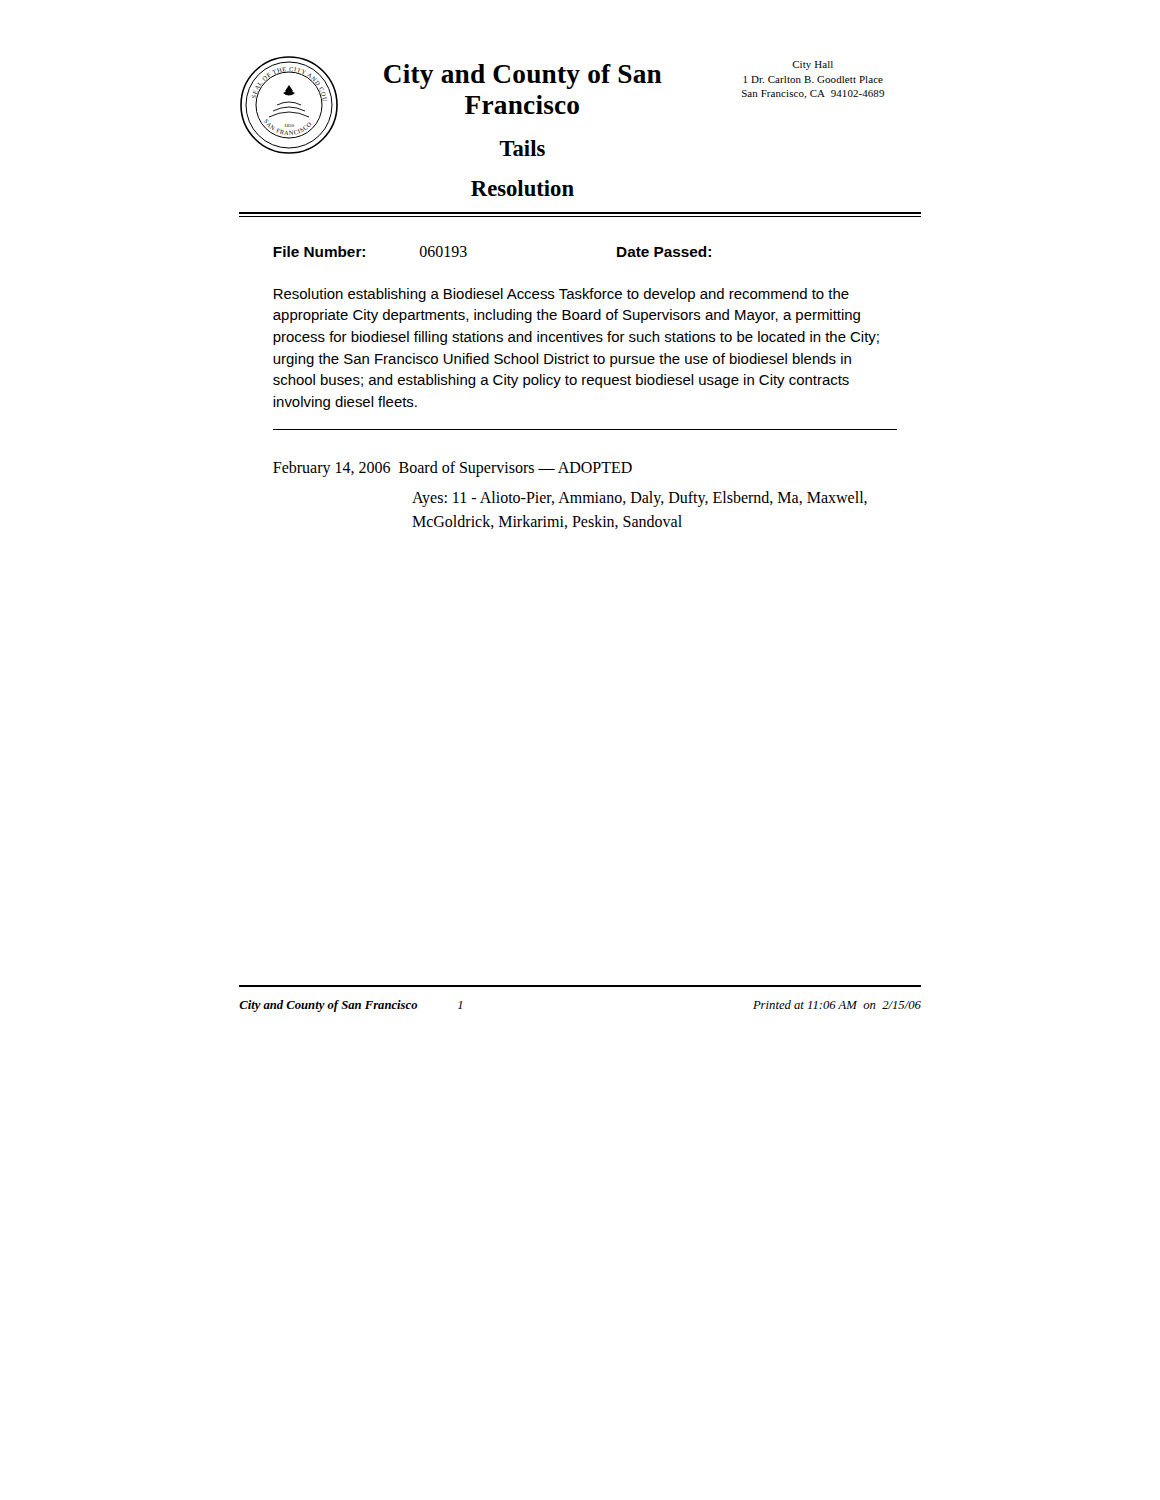SEAL OF THE CITY AND COUNTY OF SAN FRANCISCO 1850
City and County of San Francisco
Tails
Resolution
City Hall
1 Dr. Carlton B. Goodlett Place
San Francisco, CA 94102-4689
File Number: 060193 Date Passed:
Resolution establishing a Biodiesel Access Taskforce to develop and recommend to the appropriate City departments, including the Board of Supervisors and Mayor, a permitting process for biodiesel filling stations and incentives for such stations to be located in the City; urging the San Francisco Unified School District to pursue the use of biodiesel blends in school buses; and establishing a City policy to request biodiesel usage in City contracts involving diesel fleets.
February 14, 2006 Board of Supervisors — ADOPTED
Ayes: 11 - Alioto-Pier, Ammiano, Daly, Dufty, Elsbernd, Ma, Maxwell,
McGoldrick, Mirkarimi, Peskin, Sandoval
City and County of San Francisco
1
Printed at 11:06 AM on 2/15/06